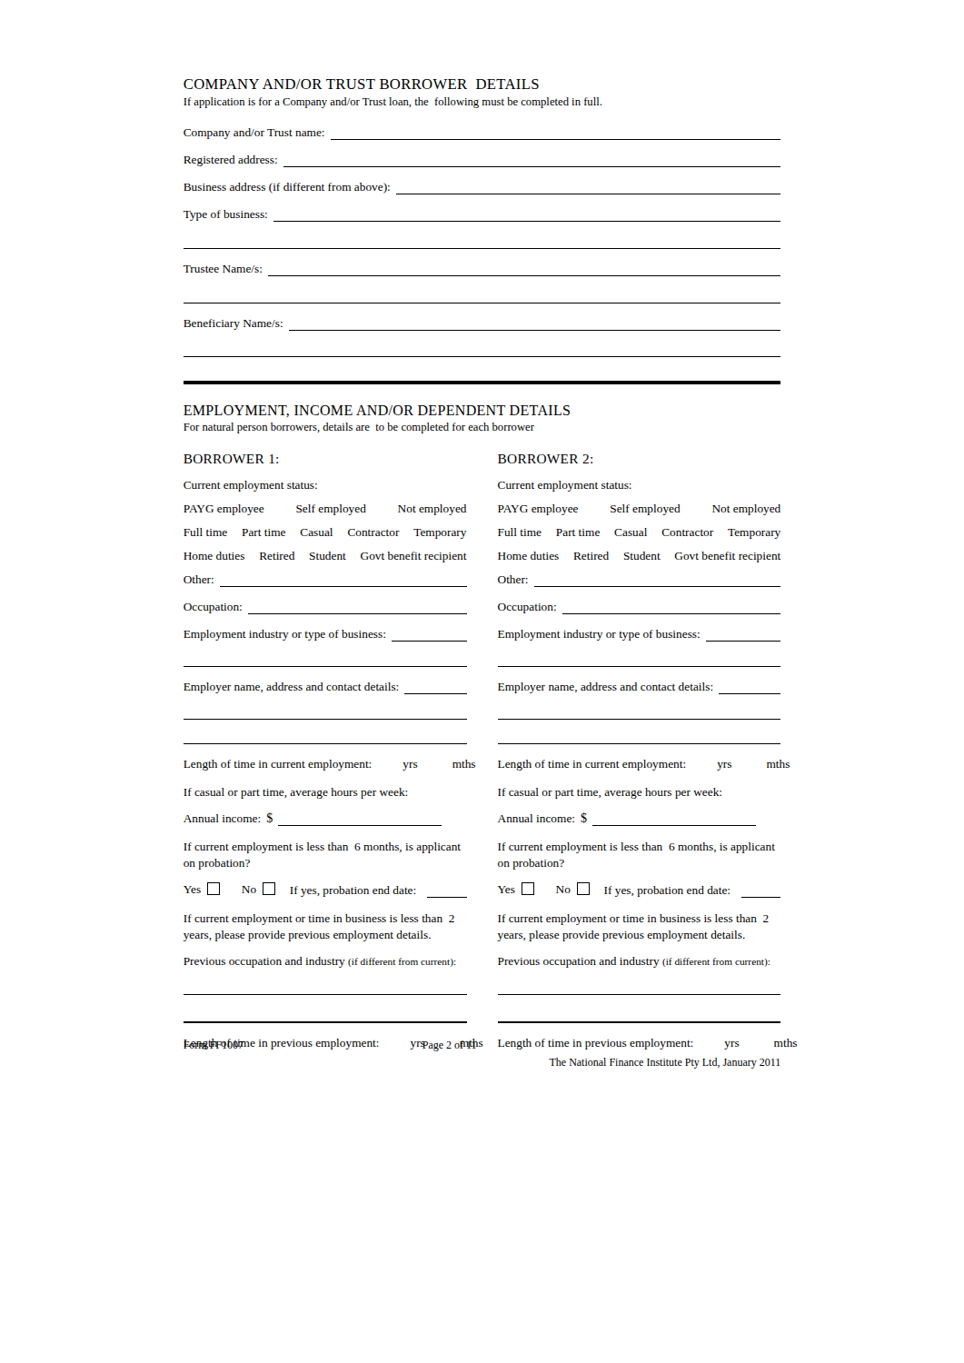COMPANY AND/OR TRUST BORROWER DETAILS
If application is for a Company and/or Trust loan, the following must be completed in full.
Company and/or Trust name:
Registered address:
Business address (if different from above):
Type of business:
Trustee Name/s:
Beneficiary Name/s:
EMPLOYMENT, INCOME AND/OR DEPENDENT DETAILS
For natural person borrowers, details are to be completed for each borrower
BORROWER 1:
Current employment status:
PAYG employee Self employed Not employed
Full time Part time Casual Contractor Temporary
Home duties Retired Student Govt benefit recipient
Other:
Occupation:
Employment industry or type of business:
Employer name, address and contact details:
Length of time in current employment: yrs mths
If casual or part time, average hours per week:
Annual income: $
If current employment is less than 6 months, is applicant on probation?
Yes No If yes, probation end date:
If current employment or time in business is less than 2 years, please provide previous employment details.
Previous occupation and industry (if different from current):
Length of time in previous employment: yrs mths
BORROWER 2:
Current employment status:
PAYG employee Self employed Not employed
Full time Part time Casual Contractor Temporary
Home duties Retired Student Govt benefit recipient
Other:
Occupation:
Employment industry or type of business:
Employer name, address and contact details:
Length of time in current employment: yrs mths
If casual or part time, average hours per week:
Annual income: $
If current employment is less than 6 months, is applicant on probation?
Yes No If yes, probation end date:
If current employment or time in business is less than 2 years, please provide previous employment details.
Previous occupation and industry (if different from current):
Length of time in previous employment: yrs mths
Form FF1007 Page 2 of 11
The National Finance Institute Pty Ltd, January 2011